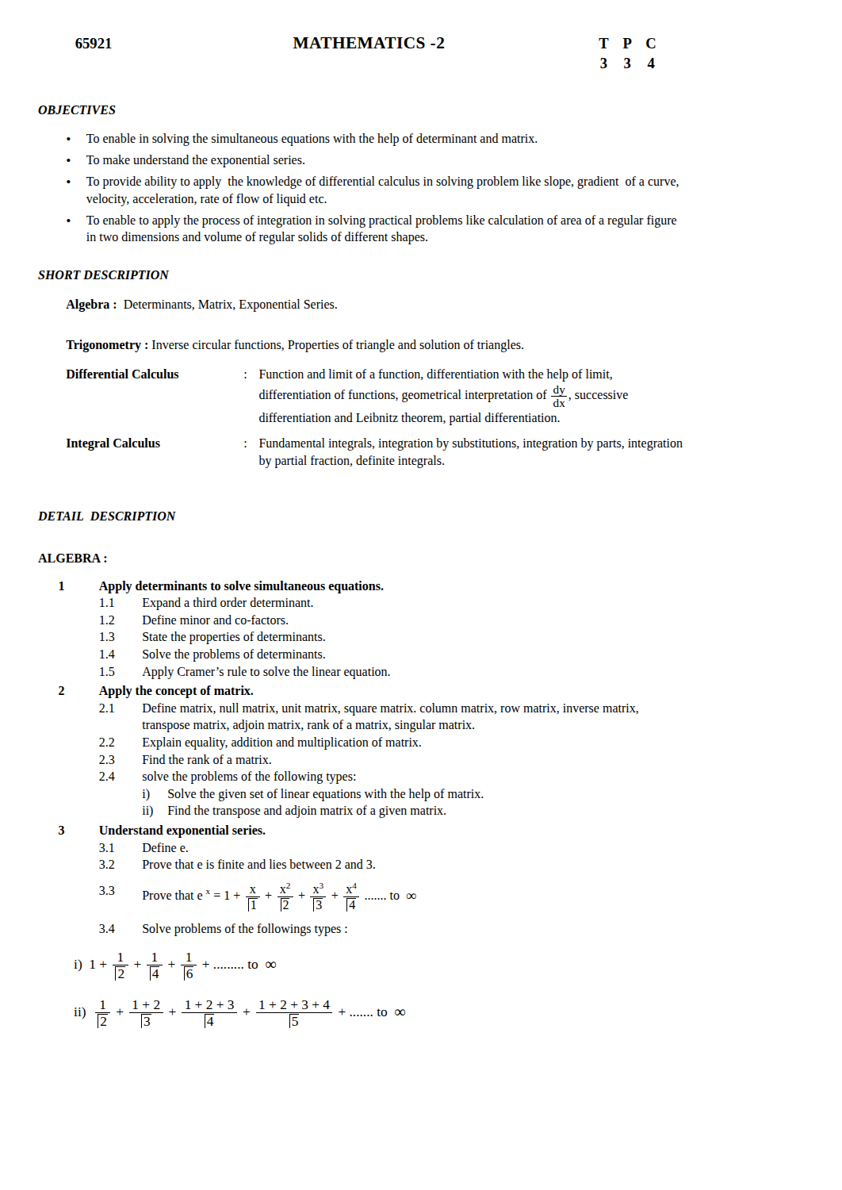65921
MATHEMATICS -2
TPC
334
OBJECTIVES
To enable in solving the simultaneous equations with the help of determinant and matrix.
To make understand the exponential series.
To provide ability to apply the knowledge of differential calculus in solving problem like slope, gradient of a curve, velocity, acceleration, rate of flow of liquid etc.
To enable to apply the process of integration in solving practical problems like calculation of area of a regular figure in two dimensions and volume of regular solids of different shapes.
SHORT DESCRIPTION
Algebra : Determinants, Matrix, Exponential Series.
Trigonometry : Inverse circular functions, Properties of triangle and solution of triangles.
Differential Calculus
:
Function and limit of a function, differentiation with the help of limit, differentiation of functions, geometrical interpretation of dy dx, successive differentiation and Leibnitz theorem, partial differentiation.
Integral Calculus
:
Fundamental integrals, integration by substitutions, integration by parts, integration by partial fraction, definite integrals.
DETAIL DESCRIPTION
ALGEBRA :
1
Apply determinants to solve simultaneous equations.
1.1
Expand a third order determinant.
1.2
Define minor and co-factors.
1.3
State the properties of determinants.
1.4
Solve the problems of determinants.
1.5
Apply Cramer’s rule to solve the linear equation.
2
Apply the concept of matrix.
2.1
Define matrix, null matrix, unit matrix, square matrix. column matrix, row matrix, inverse matrix, transpose matrix, adjoin matrix, rank of a matrix, singular matrix.
2.2
Explain equality, addition and multiplication of matrix.
2.3
Find the rank of a matrix.
2.4
solve the problems of the following types:
i)
Solve the given set of linear equations with the help of matrix.
ii)
Find the transpose and adjoin matrix of a given matrix.
3
Understand exponential series.
3.1
Define e.
3.2
Prove that e is finite and lies between 2 and 3.
3.3
Prove that e x = 1 + x 1 + x22 + x33 + x44 ....... to ∞
3.4
Solve problems of the followings types :
i) 1 + 12 + 14 + 16 + ......... to ∞
ii) 12 + 1 + 23 + 1 + 2 + 34 + 1 + 2 + 3 + 45 + ....... to ∞